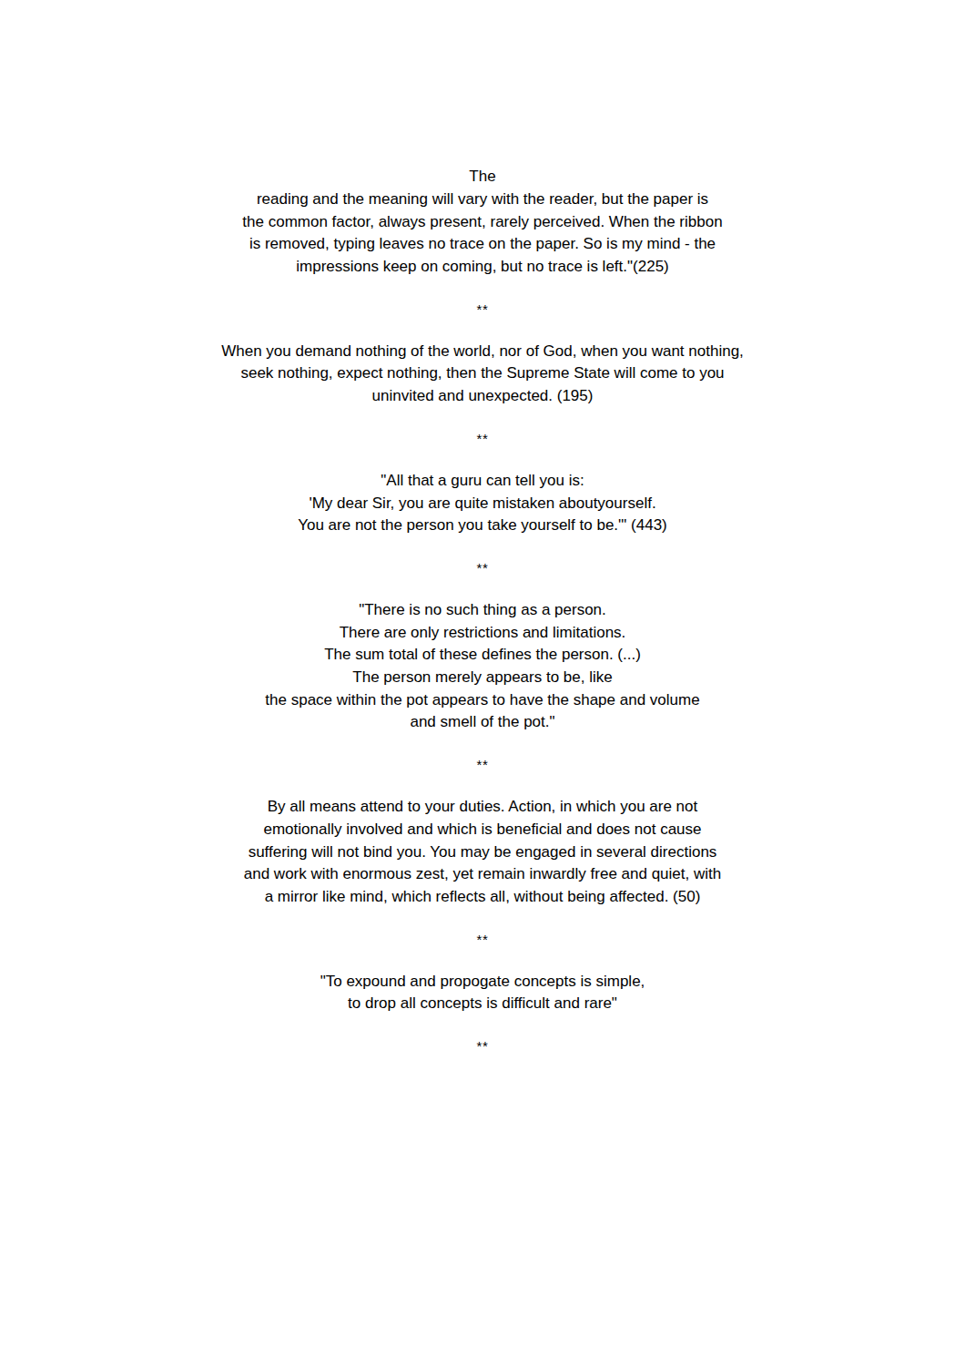The
reading and the meaning will vary with the reader, but the paper is
the common factor, always present, rarely perceived. When the ribbon
is removed, typing leaves no trace on the paper. So is my mind - the
impressions keep on coming, but no trace is left."(225)
**
When you demand nothing of the world, nor of God, when you want nothing,
seek nothing, expect nothing, then the Supreme State will come to you
uninvited and unexpected. (195)
**
"All that a guru can tell you is:
'My dear Sir, you are quite mistaken aboutyourself.
You are not the person you take yourself to be.'" (443)
**
"There is no such thing as a person.
There are only restrictions and limitations.
The sum total of these defines the person. (...)
The person merely appears to be, like
the space within the pot appears to have the shape and volume
and smell of the pot."
**
By all means attend to your duties. Action, in which you are not
emotionally involved and which is beneficial and does not cause
suffering will not bind you. You may be engaged in several directions
and work with enormous zest, yet remain inwardly free and quiet, with
a mirror like mind, which reflects all, without being affected. (50)
**
"To expound and propogate concepts is simple,
to drop all concepts is difficult and rare"
**